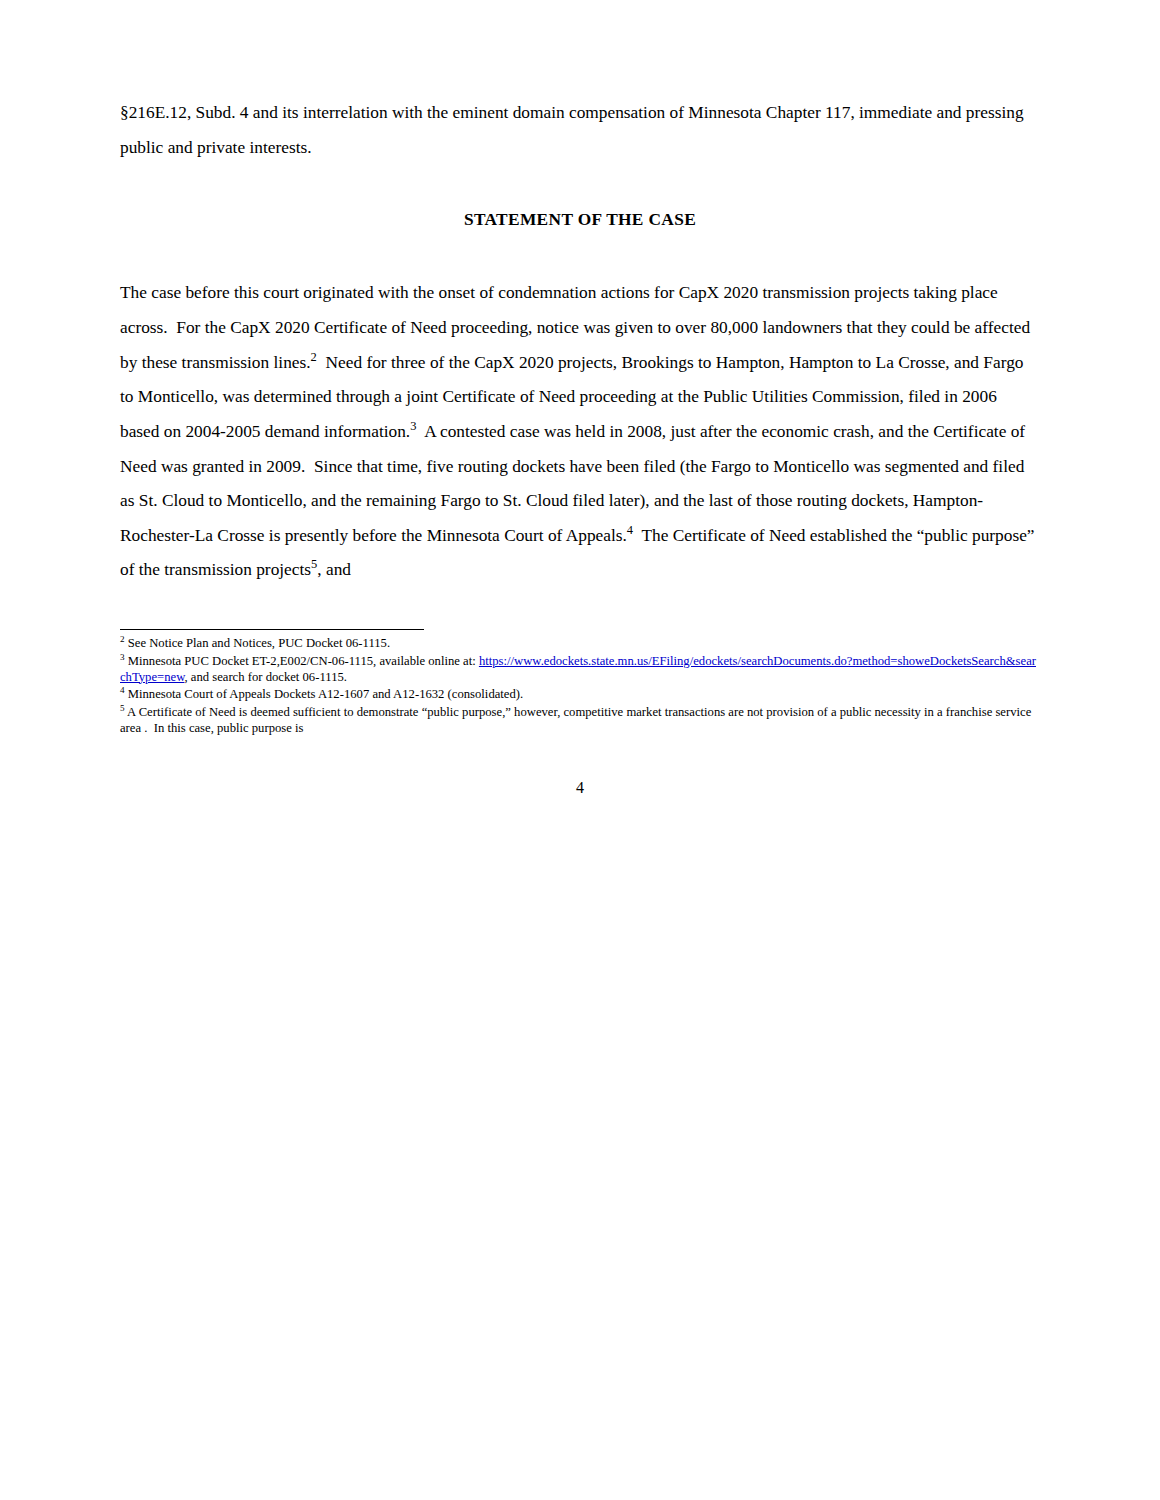§216E.12, Subd. 4 and its interrelation with the eminent domain compensation of Minnesota Chapter 117, immediate and pressing public and private interests.
STATEMENT OF THE CASE
The case before this court originated with the onset of condemnation actions for CapX 2020 transmission projects taking place across. For the CapX 2020 Certificate of Need proceeding, notice was given to over 80,000 landowners that they could be affected by these transmission lines.2 Need for three of the CapX 2020 projects, Brookings to Hampton, Hampton to La Crosse, and Fargo to Monticello, was determined through a joint Certificate of Need proceeding at the Public Utilities Commission, filed in 2006 based on 2004-2005 demand information.3 A contested case was held in 2008, just after the economic crash, and the Certificate of Need was granted in 2009. Since that time, five routing dockets have been filed (the Fargo to Monticello was segmented and filed as St. Cloud to Monticello, and the remaining Fargo to St. Cloud filed later), and the last of those routing dockets, Hampton-Rochester-La Crosse is presently before the Minnesota Court of Appeals.4 The Certificate of Need established the “public purpose” of the transmission projects5, and
2 See Notice Plan and Notices, PUC Docket 06-1115.
3 Minnesota PUC Docket ET-2,E002/CN-06-1115, available online at: https://www.edockets.state.mn.us/EFiling/edockets/searchDocuments.do?method=showeDocketsSearch&searchType=new, and search for docket 06-1115.
4 Minnesota Court of Appeals Dockets A12-1607 and A12-1632 (consolidated).
5 A Certificate of Need is deemed sufficient to demonstrate “public purpose,” however, competitive market transactions are not provision of a public necessity in a franchise service area . In this case, public purpose is
4